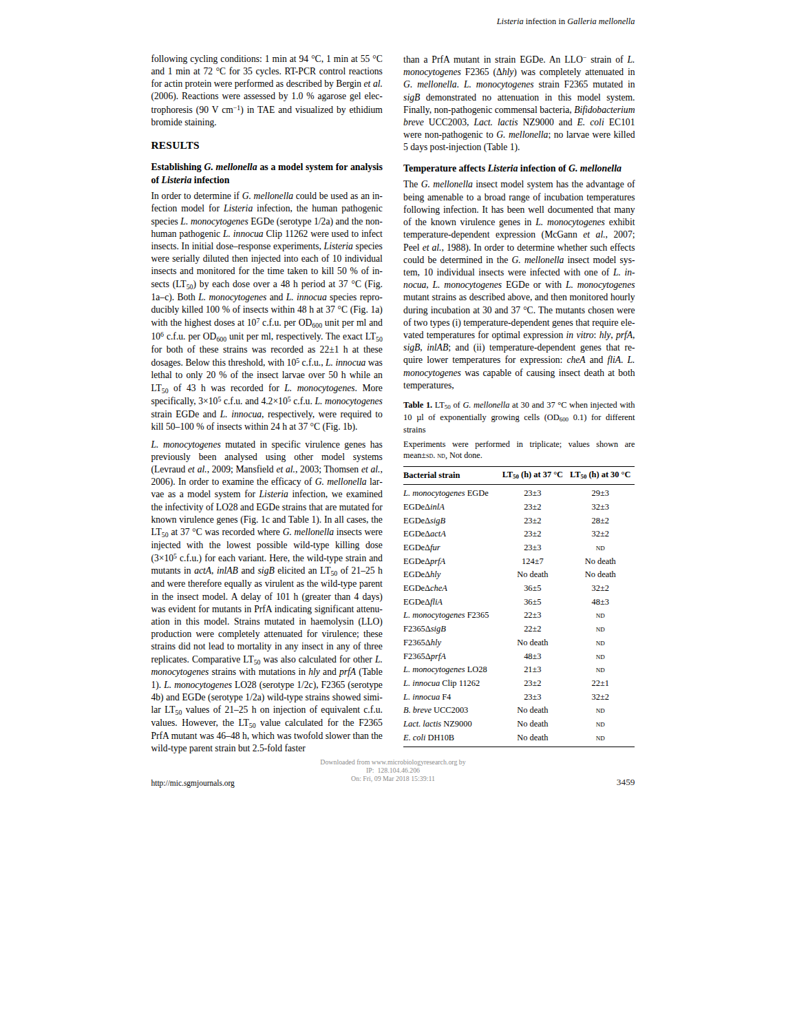Listeria infection in Galleria mellonella
following cycling conditions: 1 min at 94 °C, 1 min at 55 °C and 1 min at 72 °C for 35 cycles. RT-PCR control reactions for actin protein were performed as described by Bergin et al. (2006). Reactions were assessed by 1.0 % agarose gel electrophoresis (90 V cm−1) in TAE and visualized by ethidium bromide staining.
RESULTS
Establishing G. mellonella as a model system for analysis of Listeria infection
In order to determine if G. mellonella could be used as an infection model for Listeria infection, the human pathogenic species L. monocytogenes EGDe (serotype 1/2a) and the non-human pathogenic L. innocua Clip 11262 were used to infect insects. In initial dose–response experiments, Listeria species were serially diluted then injected into each of 10 individual insects and monitored for the time taken to kill 50 % of insects (LT50) by each dose over a 48 h period at 37 °C (Fig. 1a–c). Both L. monocytogenes and L. innocua species reproducibly killed 100 % of insects within 48 h at 37 °C (Fig. 1a) with the highest doses at 107 c.f.u. per OD600 unit per ml and 106 c.f.u. per OD600 unit per ml, respectively. The exact LT50 for both of these strains was recorded as 22±1 h at these dosages. Below this threshold, with 105 c.f.u., L. innocua was lethal to only 20 % of the insect larvae over 50 h while an LT50 of 43 h was recorded for L. monocytogenes. More specifically, 3×105 c.f.u. and 4.2×105 c.f.u. L. monocytogenes strain EGDe and L. innocua, respectively, were required to kill 50–100 % of insects within 24 h at 37 °C (Fig. 1b).
L. monocytogenes mutated in specific virulence genes has previously been analysed using other model systems (Levraud et al., 2009; Mansfield et al., 2003; Thomsen et al., 2006). In order to examine the efficacy of G. mellonella larvae as a model system for Listeria infection, we examined the infectivity of LO28 and EGDe strains that are mutated for known virulence genes (Fig. 1c and Table 1). In all cases, the LT50 at 37 °C was recorded where G. mellonella insects were injected with the lowest possible wild-type killing dose (3×105 c.f.u.) for each variant. Here, the wild-type strain and mutants in actA, inlAB and sigB elicited an LT50 of 21–25 h and were therefore equally as virulent as the wild-type parent in the insect model. A delay of 101 h (greater than 4 days) was evident for mutants in PrfA indicating significant attenuation in this model. Strains mutated in haemolysin (LLO) production were completely attenuated for virulence; these strains did not lead to mortality in any insect in any of three replicates. Comparative LT50 was also calculated for other L. monocytogenes strains with mutations in hly and prfA (Table 1). L. monocytogenes LO28 (serotype 1/2c), F2365 (serotype 4b) and EGDe (serotype 1/2a) wild-type strains showed similar LT50 values of 21–25 h on injection of equivalent c.f.u. values. However, the LT50 value calculated for the F2365 PrfA mutant was 46–48 h, which was twofold slower than the wild-type parent strain but 2.5-fold faster
than a PrfA mutant in strain EGDe. An LLO− strain of L. monocytogenes F2365 (Δhly) was completely attenuated in G. mellonella. L. monocytogenes strain F2365 mutated in sigB demonstrated no attenuation in this model system. Finally, non-pathogenic commensal bacteria, Bifidobacterium breve UCC2003, Lact. lactis NZ9000 and E. coli EC101 were non-pathogenic to G. mellonella; no larvae were killed 5 days post-injection (Table 1).
Temperature affects Listeria infection of G. mellonella
The G. mellonella insect model system has the advantage of being amenable to a broad range of incubation temperatures following infection. It has been well documented that many of the known virulence genes in L. monocytogenes exhibit temperature-dependent expression (McGann et al., 2007; Peel et al., 1988). In order to determine whether such effects could be determined in the G. mellonella insect model system, 10 individual insects were infected with one of L. innocua, L. monocytogenes EGDe or with L. monocytogenes mutant strains as described above, and then monitored hourly during incubation at 30 and 37 °C. The mutants chosen were of two types (i) temperature-dependent genes that require elevated temperatures for optimal expression in vitro: hly, prfA, sigB, inlAB; and (ii) temperature-dependent genes that require lower temperatures for expression: cheA and fliA. L. monocytogenes was capable of causing insect death at both temperatures,
Table 1. LT50 of G. mellonella at 30 and 37 °C when injected with 10 µl of exponentially growing cells (OD600 0.1) for different strains
Experiments were performed in triplicate; values shown are mean±sd. nd, Not done.
| Bacterial strain | LT 50 (h) at 37 °C | LT 50 (h) at 30 °C |
| --- | --- | --- |
| L. monocytogenes EGDe | 23±3 | 29±3 |
| EGDeΔ inlA | 23±2 | 32±3 |
| EGDeΔ sigB | 23±2 | 28±2 |
| EGDeΔ actA | 23±2 | 32±2 |
| EGDeΔ fur | 23±3 | nd |
| EGDeΔ prfA | 124±7 | No death |
| EGDeΔ hly | No death | No death |
| EGDeΔ cheA | 36±5 | 32±2 |
| EGDeΔ fliA | 36±5 | 48±3 |
| L. monocytogenes F2365 | 22±3 | nd |
| F2365Δ sigB | 22±2 | nd |
| F2365Δ hly | No death | nd |
| F2365Δ prfA | 48±3 | nd |
| L. monocytogenes LO28 | 21±3 | nd |
| L. innocua Clip 11262 | 23±2 | 22±1 |
| L. innocua F4 | 23±3 | 32±2 |
| B. breve UCC2003 | No death | nd |
| Lact. lactis NZ9000 | No death | nd |
| E. coli DH10B | No death | nd |
http://mic.sgmjournals.org
3459
Downloaded from www.microbiologyresearch.org by
IP: 128.104.46.206
On: Fri, 09 Mar 2018 15:39:11